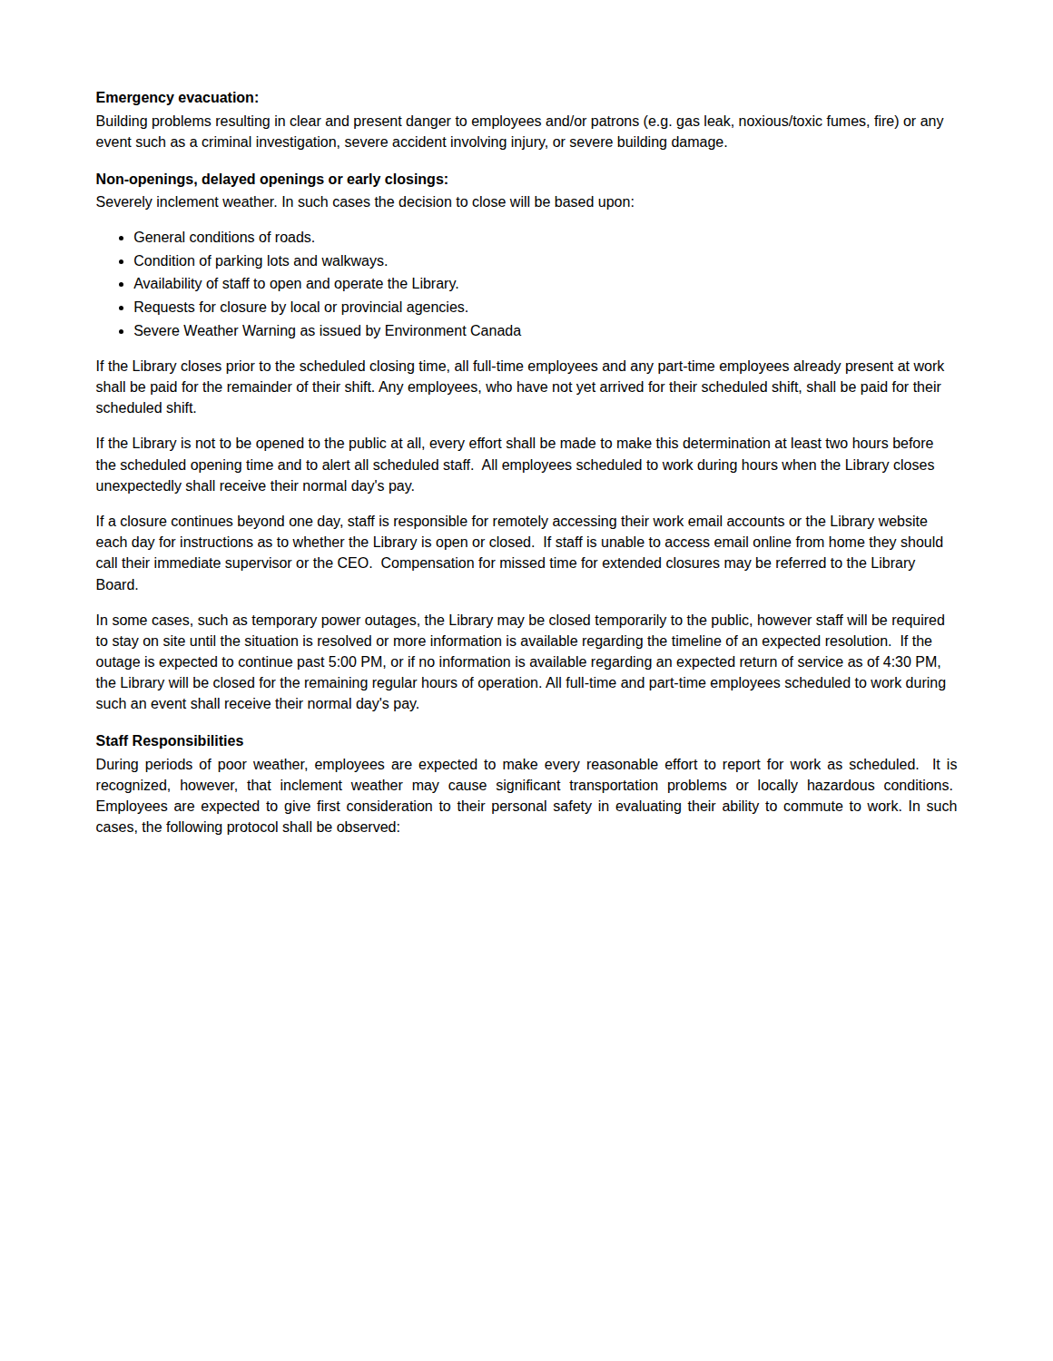Emergency evacuation:
Building problems resulting in clear and present danger to employees and/or patrons (e.g. gas leak, noxious/toxic fumes, fire) or any event such as a criminal investigation, severe accident involving injury, or severe building damage.
Non-openings, delayed openings or early closings:
Severely inclement weather. In such cases the decision to close will be based upon:
General conditions of roads.
Condition of parking lots and walkways.
Availability of staff to open and operate the Library.
Requests for closure by local or provincial agencies.
Severe Weather Warning as issued by Environment Canada
If the Library closes prior to the scheduled closing time, all full-time employees and any part-time employees already present at work shall be paid for the remainder of their shift. Any employees, who have not yet arrived for their scheduled shift, shall be paid for their scheduled shift.
If the Library is not to be opened to the public at all, every effort shall be made to make this determination at least two hours before the scheduled opening time and to alert all scheduled staff. All employees scheduled to work during hours when the Library closes unexpectedly shall receive their normal day's pay.
If a closure continues beyond one day, staff is responsible for remotely accessing their work email accounts or the Library website each day for instructions as to whether the Library is open or closed. If staff is unable to access email online from home they should call their immediate supervisor or the CEO. Compensation for missed time for extended closures may be referred to the Library Board.
In some cases, such as temporary power outages, the Library may be closed temporarily to the public, however staff will be required to stay on site until the situation is resolved or more information is available regarding the timeline of an expected resolution. If the outage is expected to continue past 5:00 PM, or if no information is available regarding an expected return of service as of 4:30 PM, the Library will be closed for the remaining regular hours of operation. All full-time and part-time employees scheduled to work during such an event shall receive their normal day's pay.
Staff Responsibilities
During periods of poor weather, employees are expected to make every reasonable effort to report for work as scheduled. It is recognized, however, that inclement weather may cause significant transportation problems or locally hazardous conditions. Employees are expected to give first consideration to their personal safety in evaluating their ability to commute to work. In such cases, the following protocol shall be observed: